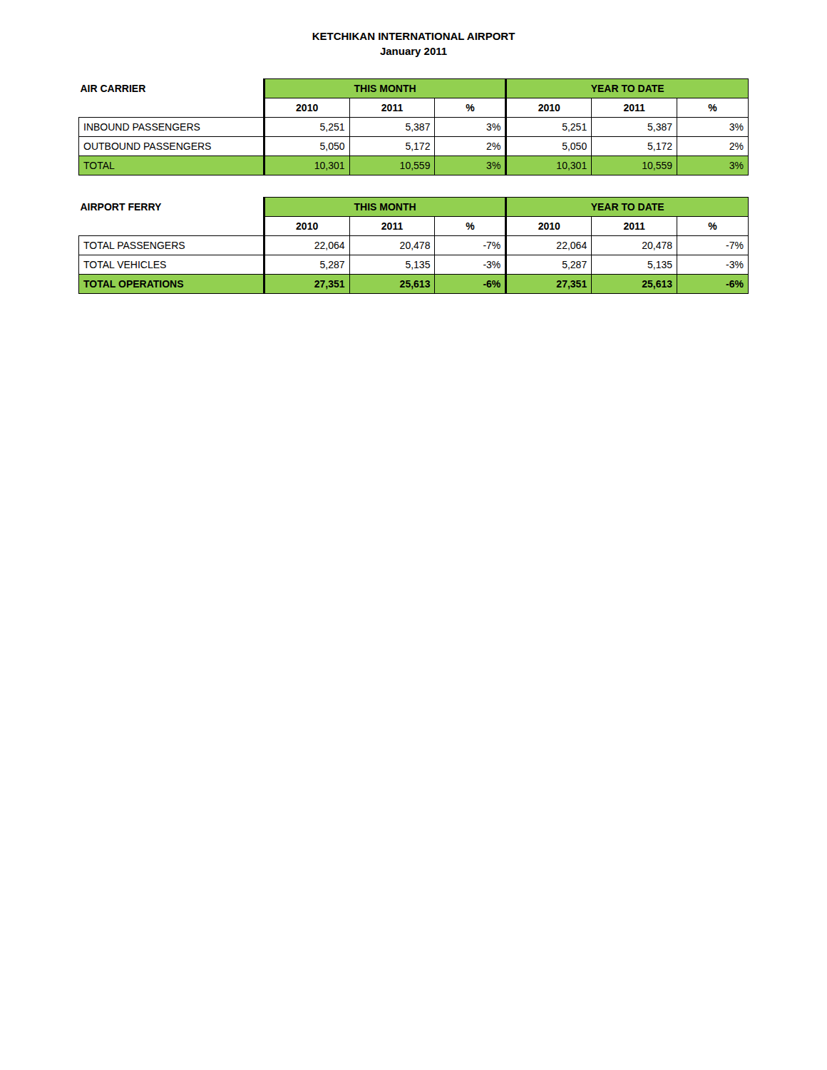KETCHIKAN INTERNATIONAL AIRPORT
January 2011
| AIR CARRIER | THIS MONTH | YEAR TO DATE |
| | 2010 | 2011 | % | 2010 | 2011 | % |
| INBOUND PASSENGERS | 5,251 | 5,387 | 3% | 5,251 | 5,387 | 3% |
| OUTBOUND PASSENGERS | 5,050 | 5,172 | 2% | 5,050 | 5,172 | 2% |
| TOTAL | 10,301 | 10,559 | 3% | 10,301 | 10,559 | 3% |
| AIRPORT FERRY | THIS MONTH | YEAR TO DATE |
| | 2010 | 2011 | % | 2010 | 2011 | % |
| TOTAL PASSENGERS | 22,064 | 20,478 | -7% | 22,064 | 20,478 | -7% |
| TOTAL VEHICLES | 5,287 | 5,135 | -3% | 5,287 | 5,135 | -3% |
| TOTAL OPERATIONS | 27,351 | 25,613 | -6% | 27,351 | 25,613 | -6% |